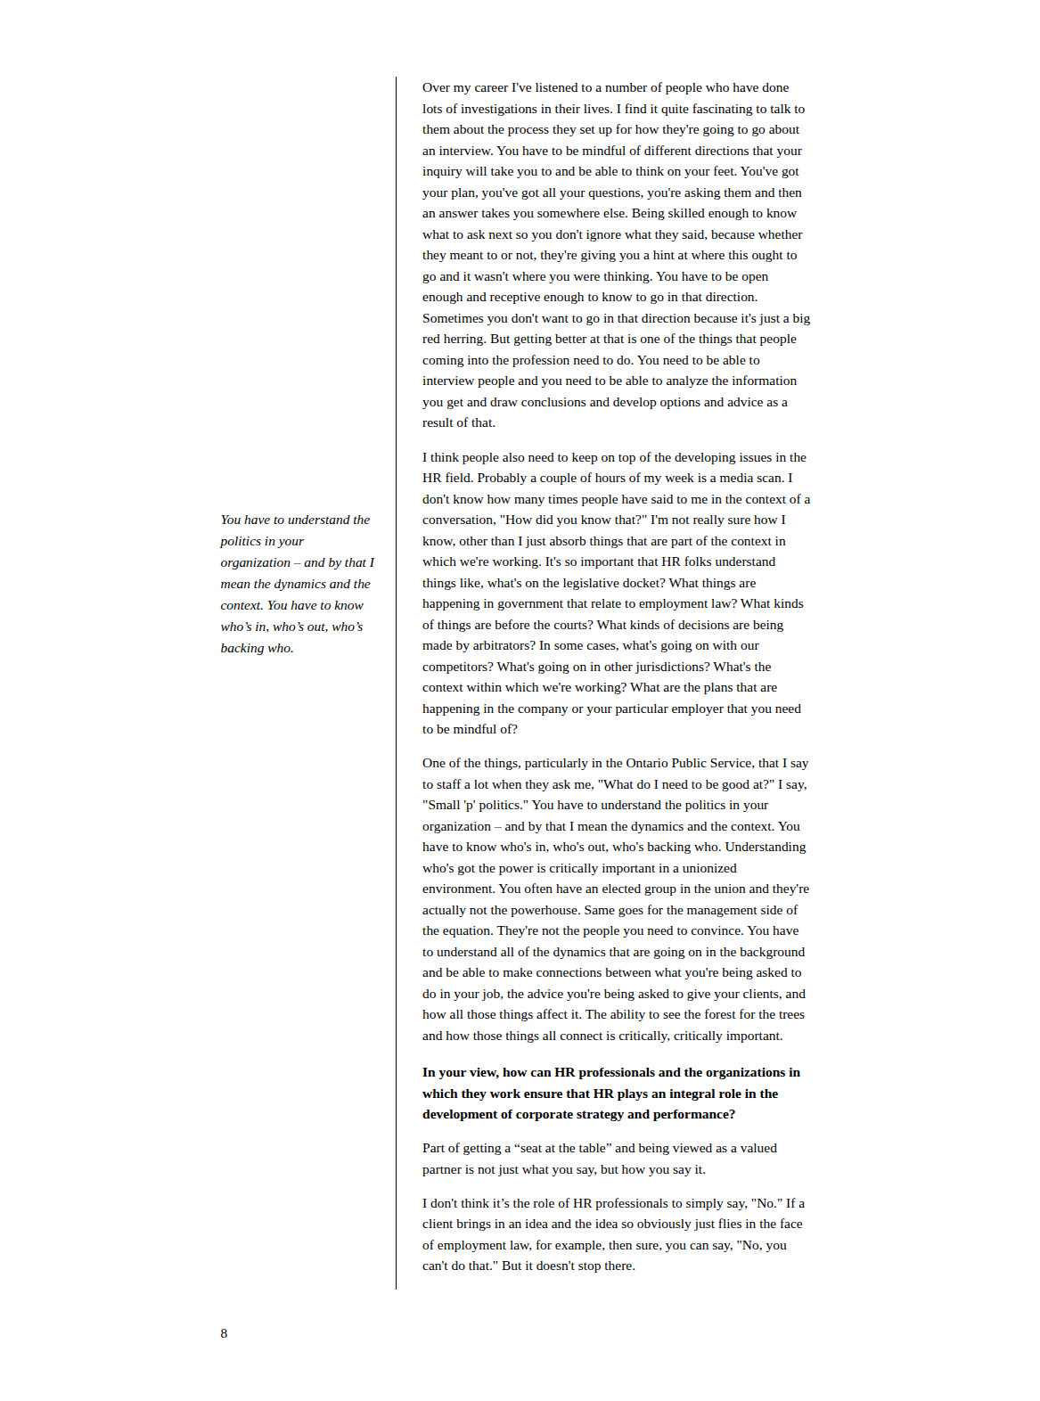You have to understand the politics in your organization – and by that I mean the dynamics and the context. You have to know who’s in, who’s out, who’s backing who.
Over my career I've listened to a number of people who have done lots of investigations in their lives. I find it quite fascinating to talk to them about the process they set up for how they're going to go about an interview. You have to be mindful of different directions that your inquiry will take you to and be able to think on your feet. You've got your plan, you've got all your questions, you're asking them and then an answer takes you somewhere else. Being skilled enough to know what to ask next so you don't ignore what they said, because whether they meant to or not, they're giving you a hint at where this ought to go and it wasn't where you were thinking. You have to be open enough and receptive enough to know to go in that direction. Sometimes you don't want to go in that direction because it's just a big red herring. But getting better at that is one of the things that people coming into the profession need to do. You need to be able to interview people and you need to be able to analyze the information you get and draw conclusions and develop options and advice as a result of that.
I think people also need to keep on top of the developing issues in the HR field. Probably a couple of hours of my week is a media scan. I don't know how many times people have said to me in the context of a conversation, "How did you know that?" I'm not really sure how I know, other than I just absorb things that are part of the context in which we're working. It's so important that HR folks understand things like, what's on the legislative docket? What things are happening in government that relate to employment law? What kinds of things are before the courts? What kinds of decisions are being made by arbitrators? In some cases, what's going on with our competitors? What's going on in other jurisdictions? What's the context within which we're working? What are the plans that are happening in the company or your particular employer that you need to be mindful of?
One of the things, particularly in the Ontario Public Service, that I say to staff a lot when they ask me, "What do I need to be good at?" I say, "Small 'p' politics." You have to understand the politics in your organization – and by that I mean the dynamics and the context. You have to know who's in, who's out, who's backing who. Understanding who's got the power is critically important in a unionized environment. You often have an elected group in the union and they're actually not the powerhouse. Same goes for the management side of the equation. They're not the people you need to convince. You have to understand all of the dynamics that are going on in the background and be able to make connections between what you're being asked to do in your job, the advice you're being asked to give your clients, and how all those things affect it. The ability to see the forest for the trees and how those things all connect is critically, critically important.
In your view, how can HR professionals and the organizations in which they work ensure that HR plays an integral role in the development of corporate strategy and performance?
Part of getting a “seat at the table” and being viewed as a valued partner is not just what you say, but how you say it.
I don't think it’s the role of HR professionals to simply say, "No." If a client brings in an idea and the idea so obviously just flies in the face of employment law, for example, then sure, you can say, "No, you can't do that." But it doesn't stop there.
8